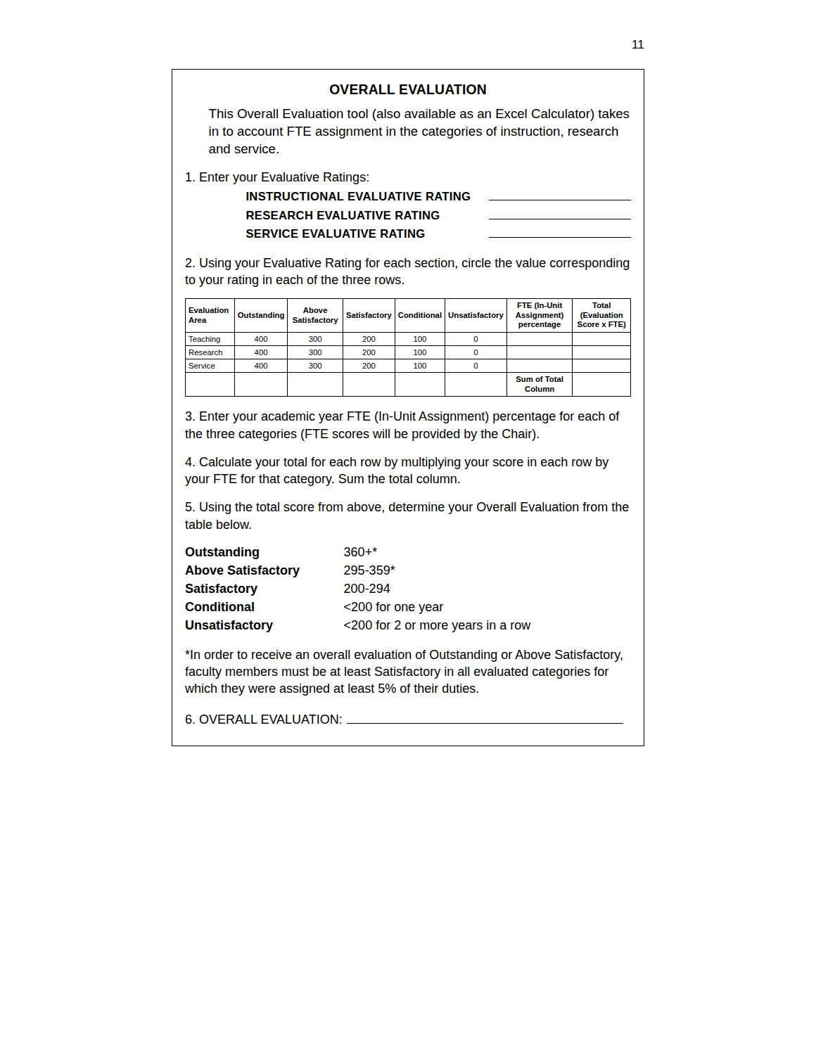11
OVERALL EVALUATION
This Overall Evaluation tool (also available as an Excel Calculator) takes in to account FTE assignment in the categories of instruction, research and service.
1. Enter your Evaluative Ratings:
INSTRUCTIONAL EVALUATIVE RATING
RESEARCH EVALUATIVE RATING
SERVICE EVALUATIVE RATING
2. Using your Evaluative Rating for each section, circle the value corresponding to your rating in each of the three rows.
| Evaluation Area | Outstanding | Above Satisfactory | Satisfactory | Conditional | Unsatisfactory | FTE (In-Unit Assignment) percentage | Total (Evaluation Score x FTE) |
| --- | --- | --- | --- | --- | --- | --- | --- |
| Teaching | 400 | 300 | 200 | 100 | 0 | | |
| Research | 400 | 300 | 200 | 100 | 0 | | |
| Service | 400 | 300 | 200 | 100 | 0 | | |
| | | | | | | Sum of Total Column | |
3. Enter your academic year FTE (In-Unit Assignment) percentage for each of the three categories (FTE scores will be provided by the Chair).
4. Calculate your total for each row by multiplying your score in each row by your FTE for that category. Sum the total column.
5. Using the total score from above, determine your Overall Evaluation from the table below.
Outstanding 360+*
Above Satisfactory 295-359*
Satisfactory 200-294
Conditional<200 for one year
Unsatisfactory<200 for 2 or more years in a row
*In order to receive an overall evaluation of Outstanding or Above Satisfactory, faculty members must be at least Satisfactory in all evaluated categories for which they were assigned at least 5% of their duties.
6. OVERALL EVALUATION: